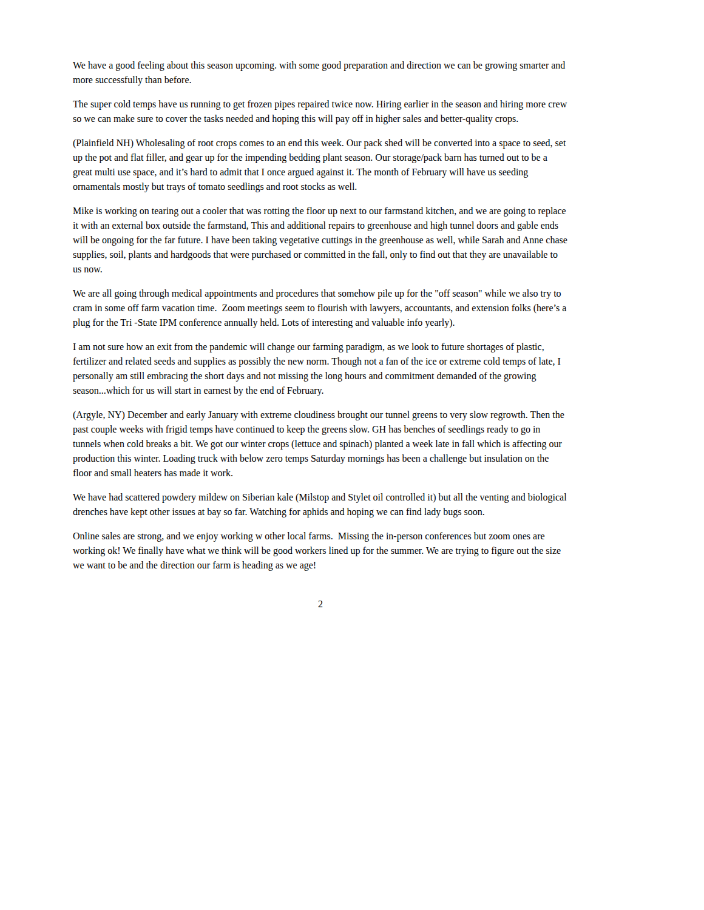We have a good feeling about this season upcoming. with some good preparation and direction we can be growing smarter and more successfully than before.
The super cold temps have us running to get frozen pipes repaired twice now. Hiring earlier in the season and hiring more crew so we can make sure to cover the tasks needed and hoping this will pay off in higher sales and better-quality crops.
(Plainfield NH) Wholesaling of root crops comes to an end this week. Our pack shed will be converted into a space to seed, set up the pot and flat filler, and gear up for the impending bedding plant season. Our storage/pack barn has turned out to be a great multi use space, and it’s hard to admit that I once argued against it. The month of February will have us seeding ornamentals mostly but trays of tomato seedlings and root stocks as well.
Mike is working on tearing out a cooler that was rotting the floor up next to our farmstand kitchen, and we are going to replace it with an external box outside the farmstand, This and additional repairs to greenhouse and high tunnel doors and gable ends will be ongoing for the far future. I have been taking vegetative cuttings in the greenhouse as well, while Sarah and Anne chase supplies, soil, plants and hardgoods that were purchased or committed in the fall, only to find out that they are unavailable to us now.
We are all going through medical appointments and procedures that somehow pile up for the "off season" while we also try to cram in some off farm vacation time. Zoom meetings seem to flourish with lawyers, accountants, and extension folks (here’s a plug for the Tri -State IPM conference annually held. Lots of interesting and valuable info yearly).
I am not sure how an exit from the pandemic will change our farming paradigm, as we look to future shortages of plastic, fertilizer and related seeds and supplies as possibly the new norm. Though not a fan of the ice or extreme cold temps of late, I personally am still embracing the short days and not missing the long hours and commitment demanded of the growing season...which for us will start in earnest by the end of February.
(Argyle, NY) December and early January with extreme cloudiness brought our tunnel greens to very slow regrowth. Then the past couple weeks with frigid temps have continued to keep the greens slow. GH has benches of seedlings ready to go in tunnels when cold breaks a bit. We got our winter crops (lettuce and spinach) planted a week late in fall which is affecting our production this winter. Loading truck with below zero temps Saturday mornings has been a challenge but insulation on the floor and small heaters has made it work.
We have had scattered powdery mildew on Siberian kale (Milstop and Stylet oil controlled it) but all the venting and biological drenches have kept other issues at bay so far. Watching for aphids and hoping we can find lady bugs soon.
Online sales are strong, and we enjoy working w other local farms. Missing the in-person conferences but zoom ones are working ok! We finally have what we think will be good workers lined up for the summer. We are trying to figure out the size we want to be and the direction our farm is heading as we age!
2